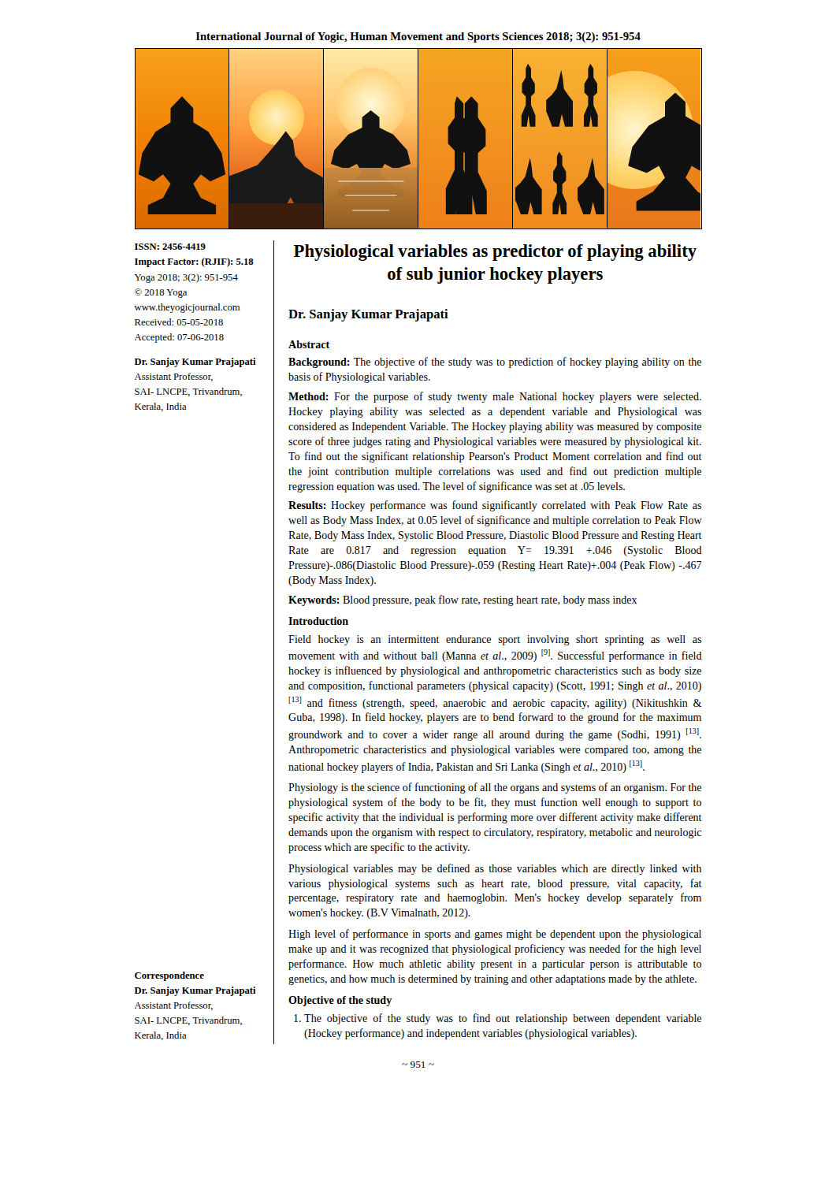International Journal of Yogic, Human Movement and Sports Sciences 2018; 3(2): 951-954
ISSN: 2456-4419
Impact Factor: (RJIF): 5.18
Yoga 2018; 3(2): 951-954
© 2018 Yoga
www.theyogicjournal.com
Received: 05-05-2018
Accepted: 07-06-2018
Dr. Sanjay Kumar Prajapati
Assistant Professor,
SAI- LNCPE, Trivandrum,
Kerala, India
Correspondence
Dr. Sanjay Kumar Prajapati
Assistant Professor,
SAI- LNCPE, Trivandrum,
Kerala, India
Physiological variables as predictor of playing ability of sub junior hockey players
Dr. Sanjay Kumar Prajapati
Abstract
Background: The objective of the study was to prediction of hockey playing ability on the basis of Physiological variables.
Method: For the purpose of study twenty male National hockey players were selected. Hockey playing ability was selected as a dependent variable and Physiological was considered as Independent Variable. The Hockey playing ability was measured by composite score of three judges rating and Physiological variables were measured by physiological kit. To find out the significant relationship Pearson's Product Moment correlation and find out the joint contribution multiple correlations was used and find out prediction multiple regression equation was used. The level of significance was set at .05 levels.
Results: Hockey performance was found significantly correlated with Peak Flow Rate as well as Body Mass Index, at 0.05 level of significance and multiple correlation to Peak Flow Rate, Body Mass Index, Systolic Blood Pressure, Diastolic Blood Pressure and Resting Heart Rate are 0.817 and regression equation Y= 19.391 +.046 (Systolic Blood Pressure)-.086(Diastolic Blood Pressure)-.059 (Resting Heart Rate)+.004 (Peak Flow) -.467 (Body Mass Index).
Keywords: Blood pressure, peak flow rate, resting heart rate, body mass index
Introduction
Field hockey is an intermittent endurance sport involving short sprinting as well as movement with and without ball (Manna et al., 2009) [9]. Successful performance in field hockey is influenced by physiological and anthropometric characteristics such as body size and composition, functional parameters (physical capacity) (Scott, 1991; Singh et al., 2010) [13] and fitness (strength, speed, anaerobic and aerobic capacity, agility) (Nikitushkin & Guba, 1998). In field hockey, players are to bend forward to the ground for the maximum groundwork and to cover a wider range all around during the game (Sodhi, 1991) [13]. Anthropometric characteristics and physiological variables were compared too, among the national hockey players of India, Pakistan and Sri Lanka (Singh et al., 2010) [13].
Physiology is the science of functioning of all the organs and systems of an organism. For the physiological system of the body to be fit, they must function well enough to support to specific activity that the individual is performing more over different activity make different demands upon the organism with respect to circulatory, respiratory, metabolic and neurologic process which are specific to the activity.
Physiological variables may be defined as those variables which are directly linked with various physiological systems such as heart rate, blood pressure, vital capacity, fat percentage, respiratory rate and haemoglobin. Men's hockey develop separately from women's hockey. (B.V Vimalnath, 2012).
High level of performance in sports and games might be dependent upon the physiological make up and it was recognized that physiological proficiency was needed for the high level performance. How much athletic ability present in a particular person is attributable to genetics, and how much is determined by training and other adaptations made by the athlete.
Objective of the study
The objective of the study was to find out relationship between dependent variable (Hockey performance) and independent variables (physiological variables).
~ 951 ~